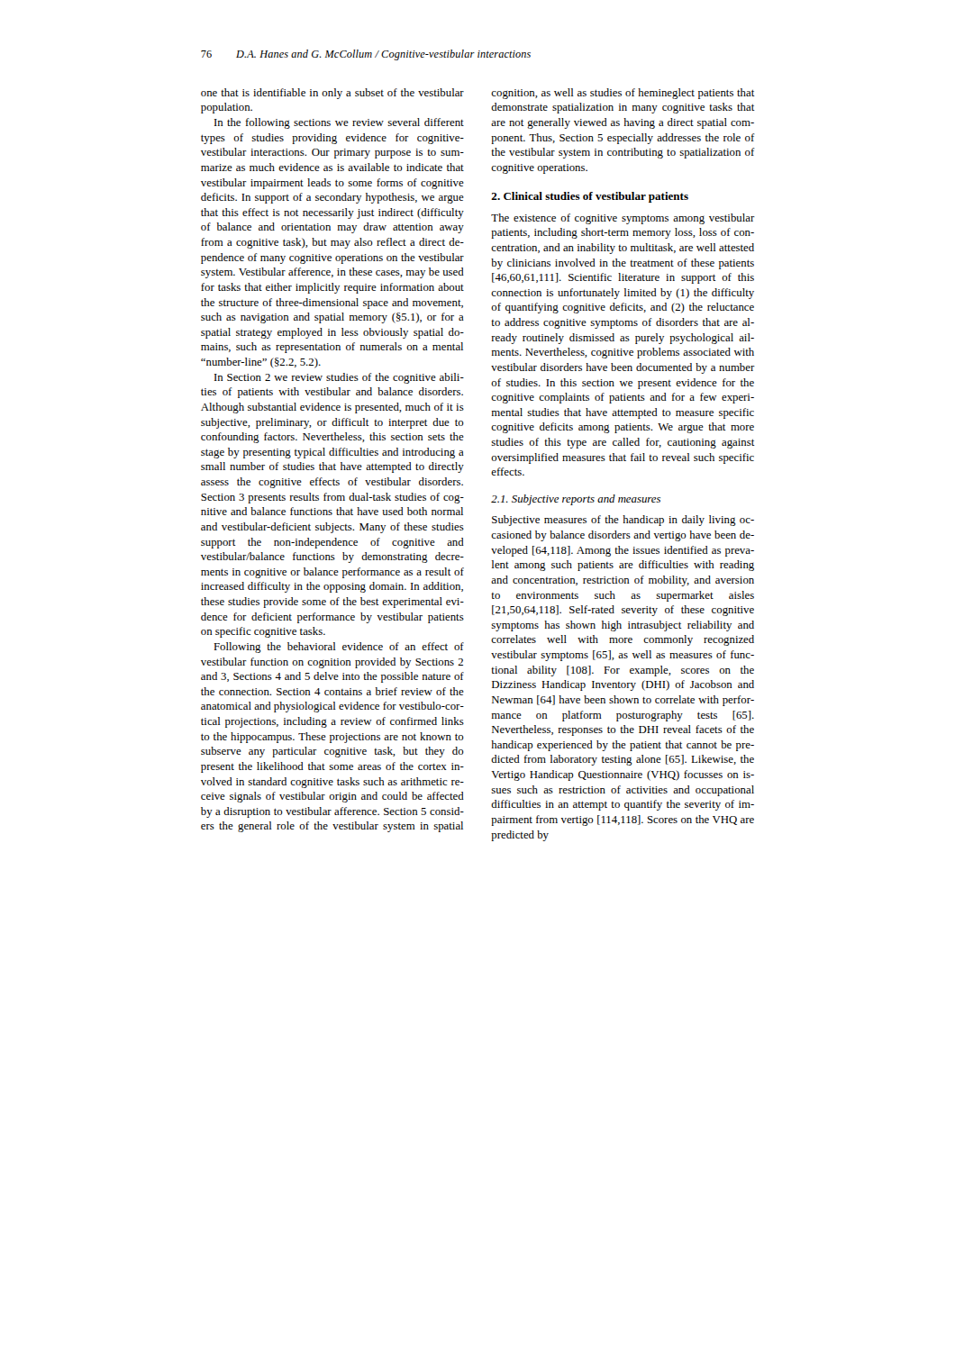76 D.A. Hanes and G. McCollum / Cognitive-vestibular interactions
one that is identifiable in only a subset of the vestibular population.
In the following sections we review several different types of studies providing evidence for cognitive-vestibular interactions. Our primary purpose is to summarize as much evidence as is available to indicate that vestibular impairment leads to some forms of cognitive deficits. In support of a secondary hypothesis, we argue that this effect is not necessarily just indirect (difficulty of balance and orientation may draw attention away from a cognitive task), but may also reflect a direct dependence of many cognitive operations on the vestibular system. Vestibular afference, in these cases, may be used for tasks that either implicitly require information about the structure of three-dimensional space and movement, such as navigation and spatial memory (§5.1), or for a spatial strategy employed in less obviously spatial domains, such as representation of numerals on a mental “number-line” (§2.2, 5.2).
In Section 2 we review studies of the cognitive abilities of patients with vestibular and balance disorders. Although substantial evidence is presented, much of it is subjective, preliminary, or difficult to interpret due to confounding factors. Nevertheless, this section sets the stage by presenting typical difficulties and introducing a small number of studies that have attempted to directly assess the cognitive effects of vestibular disorders. Section 3 presents results from dual-task studies of cognitive and balance functions that have used both normal and vestibular-deficient subjects. Many of these studies support the non-independence of cognitive and vestibular/balance functions by demonstrating decrements in cognitive or balance performance as a result of increased difficulty in the opposing domain. In addition, these studies provide some of the best experimental evidence for deficient performance by vestibular patients on specific cognitive tasks.
Following the behavioral evidence of an effect of vestibular function on cognition provided by Sections 2 and 3, Sections 4 and 5 delve into the possible nature of the connection. Section 4 contains a brief review of the anatomical and physiological evidence for vestibulo-cortical projections, including a review of confirmed links to the hippocampus. These projections are not known to subserve any particular cognitive task, but they do present the likelihood that some areas of the cortex involved in standard cognitive tasks such as arithmetic receive signals of vestibular origin and could be affected by a disruption to vestibular afference. Section 5 considers the general role of the vestibular system in spatial cognition, as well as studies of hemineglect patients that demonstrate spatialization in many cognitive tasks that are not generally viewed as having a direct spatial component. Thus, Section 5 especially addresses the role of the vestibular system in contributing to spatialization of cognitive operations.
2. Clinical studies of vestibular patients
The existence of cognitive symptoms among vestibular patients, including short-term memory loss, loss of concentration, and an inability to multitask, are well attested by clinicians involved in the treatment of these patients [46,60,61,111]. Scientific literature in support of this connection is unfortunately limited by (1) the difficulty of quantifying cognitive deficits, and (2) the reluctance to address cognitive symptoms of disorders that are already routinely dismissed as purely psychological ailments. Nevertheless, cognitive problems associated with vestibular disorders have been documented by a number of studies. In this section we present evidence for the cognitive complaints of patients and for a few experimental studies that have attempted to measure specific cognitive deficits among patients. We argue that more studies of this type are called for, cautioning against oversimplified measures that fail to reveal such specific effects.
2.1. Subjective reports and measures
Subjective measures of the handicap in daily living occasioned by balance disorders and vertigo have been developed [64,118]. Among the issues identified as prevalent among such patients are difficulties with reading and concentration, restriction of mobility, and aversion to environments such as supermarket aisles [21,50,64,118]. Self-rated severity of these cognitive symptoms has shown high intrasubject reliability and correlates well with more commonly recognized vestibular symptoms [65], as well as measures of functional ability [108]. For example, scores on the Dizziness Handicap Inventory (DHI) of Jacobson and Newman [64] have been shown to correlate with performance on platform posturography tests [65]. Nevertheless, responses to the DHI reveal facets of the handicap experienced by the patient that cannot be predicted from laboratory testing alone [65]. Likewise, the Vertigo Handicap Questionnaire (VHQ) focusses on issues such as restriction of activities and occupational difficulties in an attempt to quantify the severity of impairment from vertigo [114,118]. Scores on the VHQ are predicted by